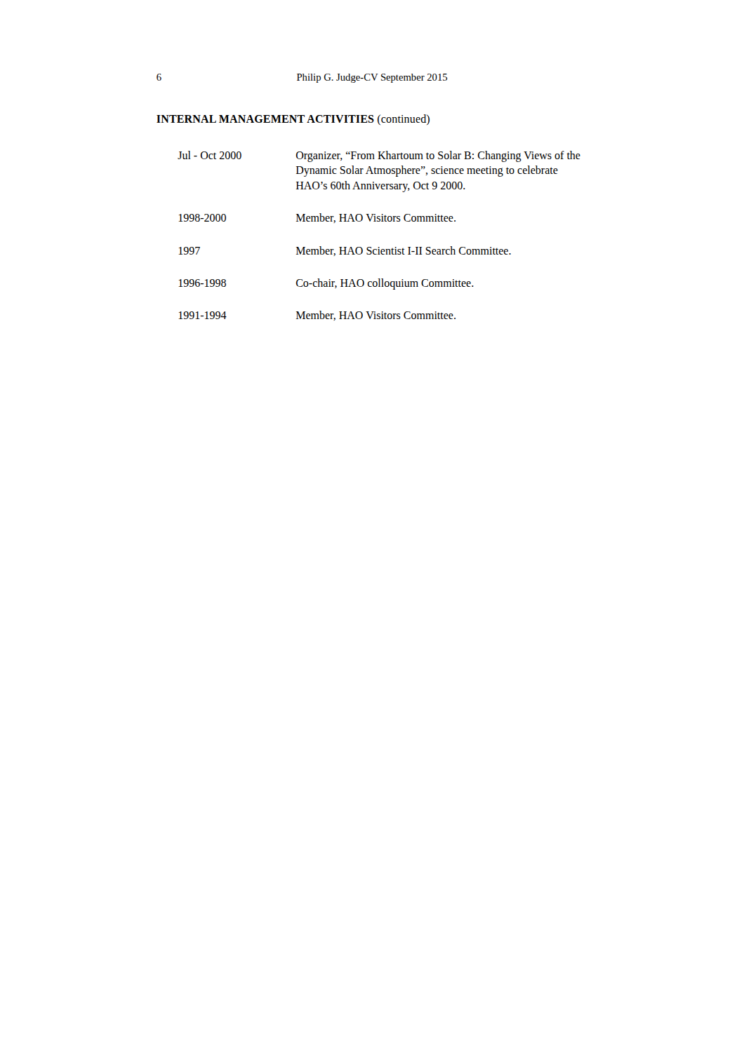6 Philip G. Judge-CV September 2015
INTERNAL MANAGEMENT ACTIVITIES (continued)
| Jul - Oct 2000 | Organizer, “From Khartoum to Solar B: Changing Views of the Dynamic Solar Atmosphere”, science meeting to celebrate HAO’s 60th Anniversary, Oct 9 2000. |
| 1998-2000 | Member, HAO Visitors Committee. |
| 1997 | Member, HAO Scientist I-II Search Committee. |
| 1996-1998 | Co-chair, HAO colloquium Committee. |
| 1991-1994 | Member, HAO Visitors Committee. |